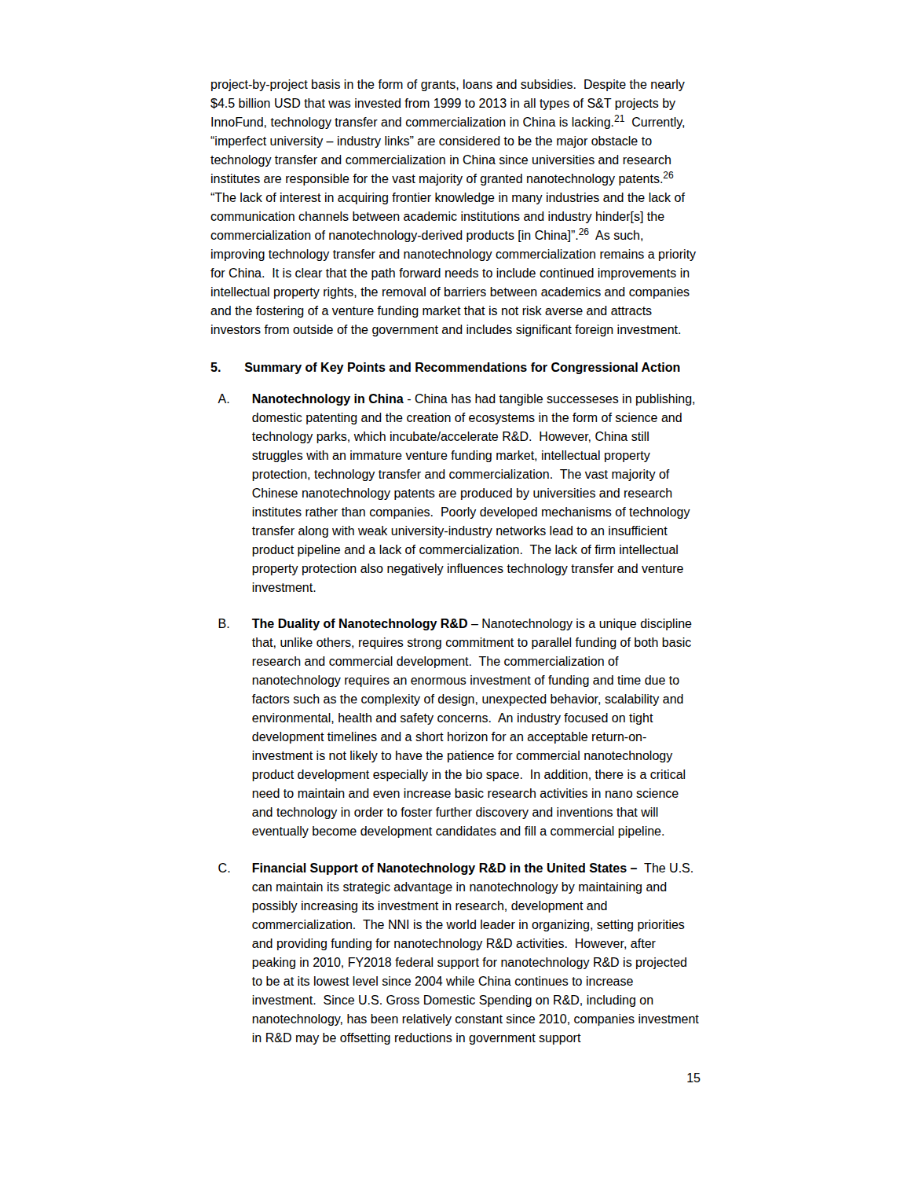project-by-project basis in the form of grants, loans and subsidies. Despite the nearly $4.5 billion USD that was invested from 1999 to 2013 in all types of S&T projects by InnoFund, technology transfer and commercialization in China is lacking.21 Currently, “imperfect university – industry links” are considered to be the major obstacle to technology transfer and commercialization in China since universities and research institutes are responsible for the vast majority of granted nanotechnology patents.26 “The lack of interest in acquiring frontier knowledge in many industries and the lack of communication channels between academic institutions and industry hinder[s] the commercialization of nanotechnology-derived products [in China]”.26 As such, improving technology transfer and nanotechnology commercialization remains a priority for China. It is clear that the path forward needs to include continued improvements in intellectual property rights, the removal of barriers between academics and companies and the fostering of a venture funding market that is not risk averse and attracts investors from outside of the government and includes significant foreign investment.
5. Summary of Key Points and Recommendations for Congressional Action
A. Nanotechnology in China - China has had tangible successeses in publishing, domestic patenting and the creation of ecosystems in the form of science and technology parks, which incubate/accelerate R&D. However, China still struggles with an immature venture funding market, intellectual property protection, technology transfer and commercialization. The vast majority of Chinese nanotechnology patents are produced by universities and research institutes rather than companies. Poorly developed mechanisms of technology transfer along with weak university-industry networks lead to an insufficient product pipeline and a lack of commercialization. The lack of firm intellectual property protection also negatively influences technology transfer and venture investment.
B. The Duality of Nanotechnology R&D – Nanotechnology is a unique discipline that, unlike others, requires strong commitment to parallel funding of both basic research and commercial development. The commercialization of nanotechnology requires an enormous investment of funding and time due to factors such as the complexity of design, unexpected behavior, scalability and environmental, health and safety concerns. An industry focused on tight development timelines and a short horizon for an acceptable return-on-investment is not likely to have the patience for commercial nanotechnology product development especially in the bio space. In addition, there is a critical need to maintain and even increase basic research activities in nano science and technology in order to foster further discovery and inventions that will eventually become development candidates and fill a commercial pipeline.
C. Financial Support of Nanotechnology R&D in the United States – The U.S. can maintain its strategic advantage in nanotechnology by maintaining and possibly increasing its investment in research, development and commercialization. The NNI is the world leader in organizing, setting priorities and providing funding for nanotechnology R&D activities. However, after peaking in 2010, FY2018 federal support for nanotechnology R&D is projected to be at its lowest level since 2004 while China continues to increase investment. Since U.S. Gross Domestic Spending on R&D, including on nanotechnology, has been relatively constant since 2010, companies investment in R&D may be offsetting reductions in government support
15